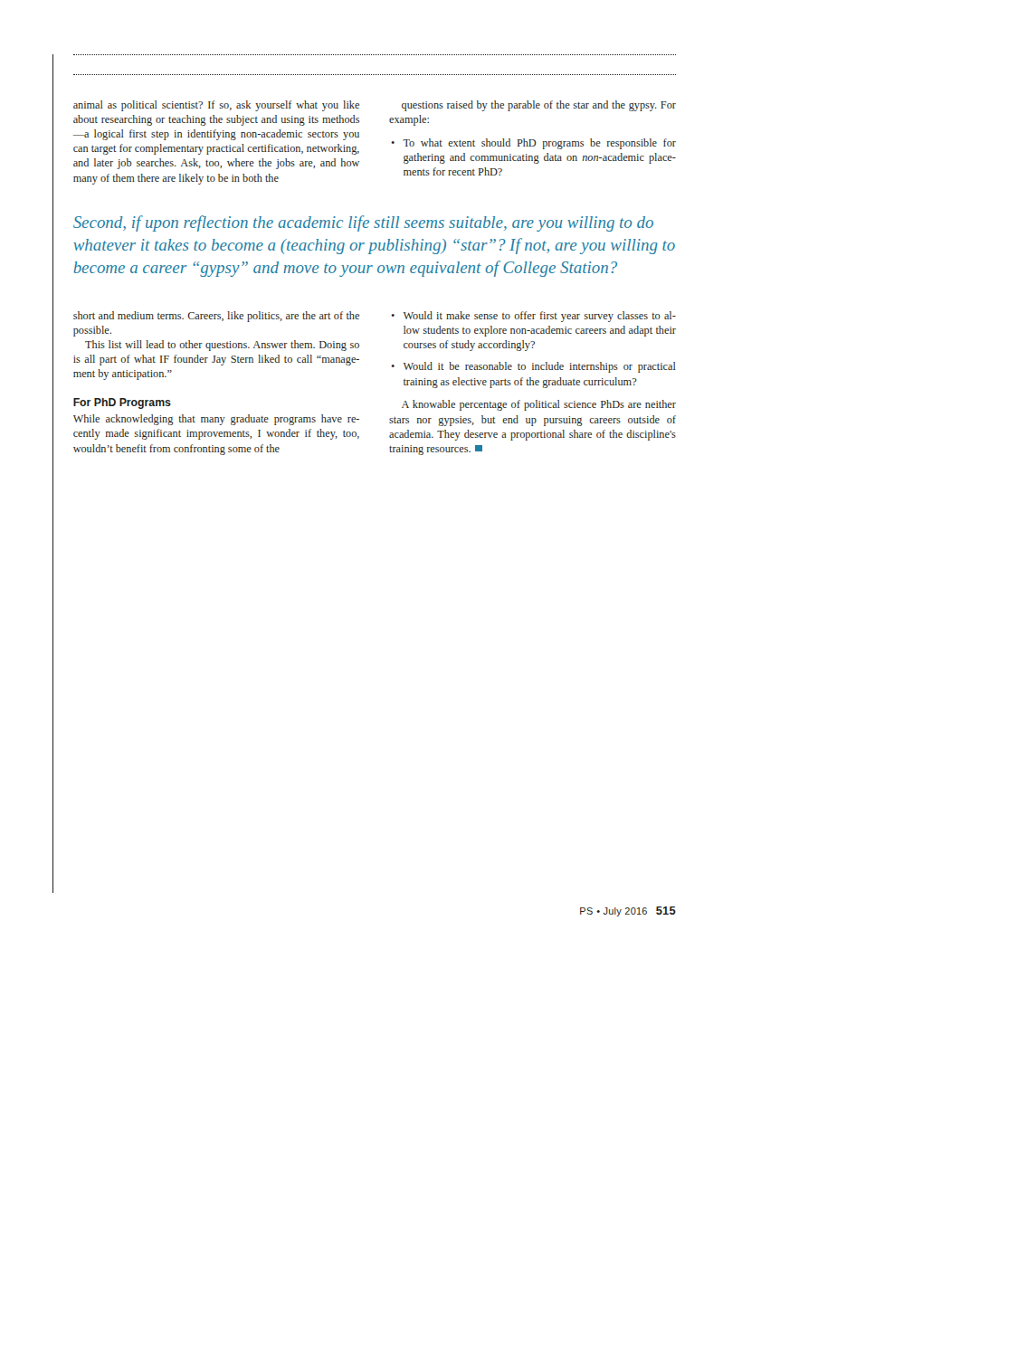animal as political scientist? If so, ask yourself what you like about researching or teaching the subject and using its methods—a logical first step in identifying non-academic sectors you can target for complementary practical certification, networking, and later job searches. Ask, too, where the jobs are, and how many of them there are likely to be in both the
questions raised by the parable of the star and the gypsy. For example:
To what extent should PhD programs be responsible for gathering and communicating data on non-academic placements for recent PhD?
Second, if upon reflection the academic life still seems suitable, are you willing to do whatever it takes to become a (teaching or publishing) “star”? If not, are you willing to become a career “gypsy” and move to your own equivalent of College Station?
short and medium terms. Careers, like politics, are the art of the possible.
This list will lead to other questions. Answer them. Doing so is all part of what IF founder Jay Stern liked to call “management by anticipation.”
For PhD Programs
While acknowledging that many graduate programs have recently made significant improvements, I wonder if they, too, wouldn’t benefit from confronting some of the
Would it make sense to offer first year survey classes to allow students to explore non-academic careers and adapt their courses of study accordingly?
Would it be reasonable to include internships or practical training as elective parts of the graduate curriculum?
A knowable percentage of political science PhDs are neither stars nor gypsies, but end up pursuing careers outside of academia. They deserve a proportional share of the discipline's training resources.
PS • July 2016 515